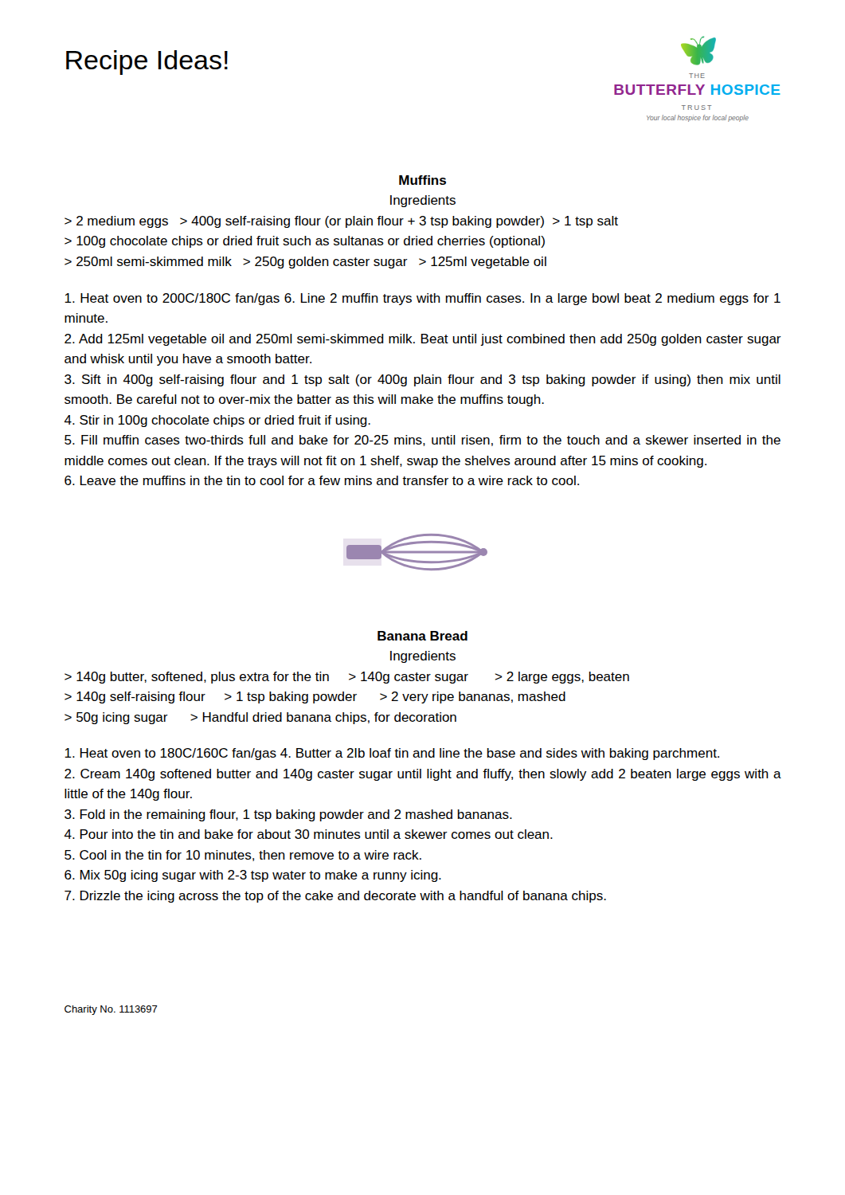Recipe Ideas!
🦋 THE
BUTTERFLY HOSPICE
TRUST
Your local hospice for local people
Muffins
Ingredients
> 2 medium eggs > 400g self-raising flour (or plain flour + 3 tsp baking powder) > 1 tsp salt
> 100g chocolate chips or dried fruit such as sultanas or dried cherries (optional)
> 250ml semi-skimmed milk > 250g golden caster sugar > 125ml vegetable oil
1. Heat oven to 200C/180C fan/gas 6. Line 2 muffin trays with muffin cases. In a large bowl beat 2 medium eggs for 1 minute.
2. Add 125ml vegetable oil and 250ml semi-skimmed milk. Beat until just combined then add 250g golden caster sugar and whisk until you have a smooth batter.
3. Sift in 400g self-raising flour and 1 tsp salt (or 400g plain flour and 3 tsp baking powder if using) then mix until smooth. Be careful not to over-mix the batter as this will make the muffins tough.
4. Stir in 100g chocolate chips or dried fruit if using.
5. Fill muffin cases two-thirds full and bake for 20-25 mins, until risen, firm to the touch and a skewer inserted in the middle comes out clean. If the trays will not fit on 1 shelf, swap the shelves around after 15 mins of cooking.
6. Leave the muffins in the tin to cool for a few mins and transfer to a wire rack to cool.
Banana Bread
Ingredients
> 140g butter, softened, plus extra for the tin > 140g caster sugar > 2 large eggs, beaten
> 140g self-raising flour > 1 tsp baking powder > 2 very ripe bananas, mashed
> 50g icing sugar > Handful dried banana chips, for decoration
1. Heat oven to 180C/160C fan/gas 4. Butter a 2Ib loaf tin and line the base and sides with baking parchment.
2. Cream 140g softened butter and 140g caster sugar until light and fluffy, then slowly add 2 beaten large eggs with a little of the 140g flour.
3. Fold in the remaining flour, 1 tsp baking powder and 2 mashed bananas.
4. Pour into the tin and bake for about 30 minutes until a skewer comes out clean.
5. Cool in the tin for 10 minutes, then remove to a wire rack.
6. Mix 50g icing sugar with 2-3 tsp water to make a runny icing.
7. Drizzle the icing across the top of the cake and decorate with a handful of banana chips.
Charity No. 1113697